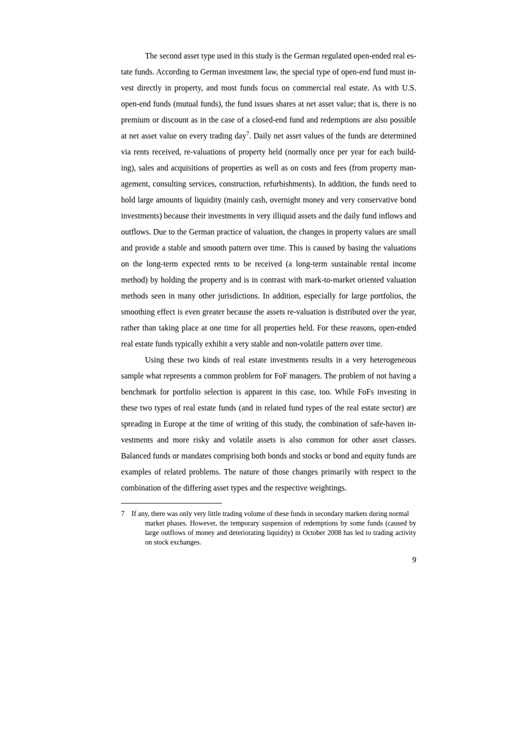The second asset type used in this study is the German regulated open-ended real estate funds. According to German investment law, the special type of open-end fund must invest directly in property, and most funds focus on commercial real estate. As with U.S. open-end funds (mutual funds), the fund issues shares at net asset value; that is, there is no premium or discount as in the case of a closed-end fund and redemptions are also possible at net asset value on every trading day7. Daily net asset values of the funds are determined via rents received, re-valuations of property held (normally once per year for each building), sales and acquisitions of properties as well as on costs and fees (from property management, consulting services, construction, refurbishments). In addition, the funds need to hold large amounts of liquidity (mainly cash, overnight money and very conservative bond investments) because their investments in very illiquid assets and the daily fund inflows and outflows. Due to the German practice of valuation, the changes in property values are small and provide a stable and smooth pattern over time. This is caused by basing the valuations on the long-term expected rents to be received (a long-term sustainable rental income method) by holding the property and is in contrast with mark-to-market oriented valuation methods seen in many other jurisdictions. In addition, especially for large portfolios, the smoothing effect is even greater because the assets re-valuation is distributed over the year, rather than taking place at one time for all properties held. For these reasons, open-ended real estate funds typically exhibit a very stable and non-volatile pattern over time.
Using these two kinds of real estate investments results in a very heterogeneous sample what represents a common problem for FoF managers. The problem of not having a benchmark for portfolio selection is apparent in this case, too. While FoFs investing in these two types of real estate funds (and in related fund types of the real estate sector) are spreading in Europe at the time of writing of this study, the combination of safe-haven investments and more risky and volatile assets is also common for other asset classes. Balanced funds or mandates comprising both bonds and stocks or bond and equity funds are examples of related problems. The nature of those changes primarily with respect to the combination of the differing asset types and the respective weightings.
7 If any, there was only very little trading volume of these funds in secondary markets during normal market phases. However, the temporary suspension of redemptions by some funds (caused by large outflows of money and deteriorating liquidity) in October 2008 has led to trading activity on stock exchanges.
9